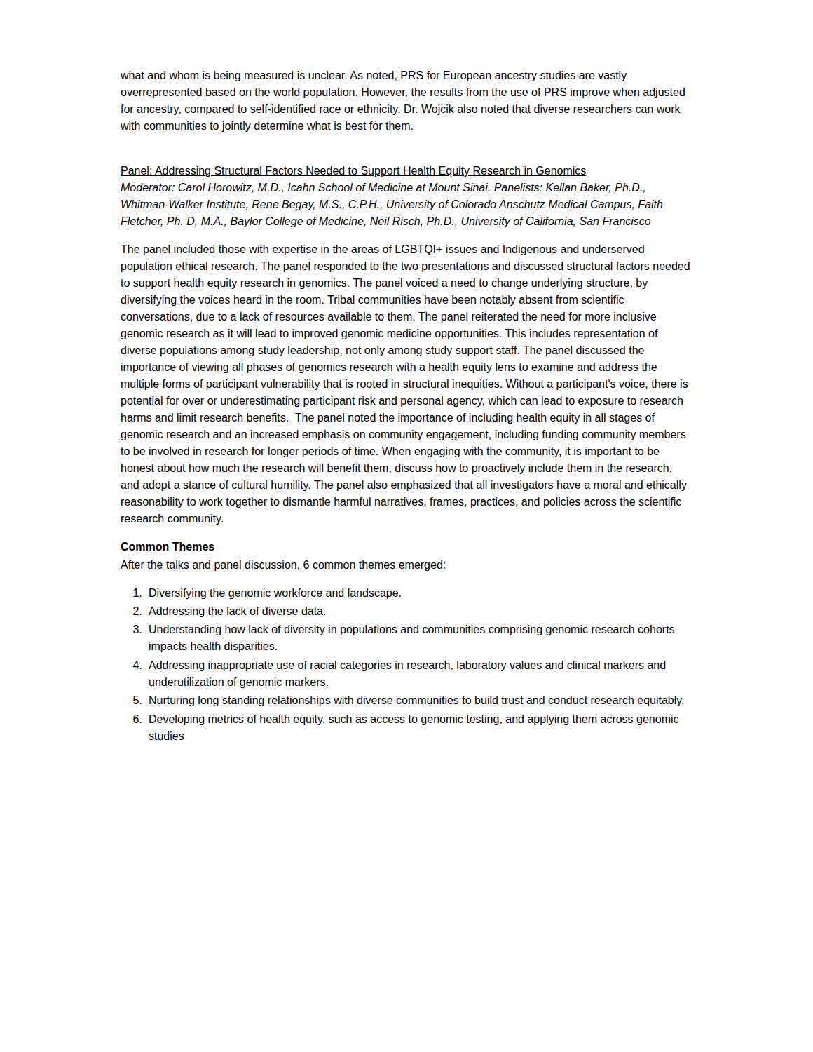what and whom is being measured is unclear. As noted, PRS for European ancestry studies are vastly overrepresented based on the world population. However, the results from the use of PRS improve when adjusted for ancestry, compared to self-identified race or ethnicity. Dr. Wojcik also noted that diverse researchers can work with communities to jointly determine what is best for them.
Panel: Addressing Structural Factors Needed to Support Health Equity Research in Genomics
Moderator: Carol Horowitz, M.D., Icahn School of Medicine at Mount Sinai. Panelists: Kellan Baker, Ph.D., Whitman-Walker Institute, Rene Begay, M.S., C.P.H., University of Colorado Anschutz Medical Campus, Faith Fletcher, Ph. D, M.A., Baylor College of Medicine, Neil Risch, Ph.D., University of California, San Francisco
The panel included those with expertise in the areas of LGBTQI+ issues and Indigenous and underserved population ethical research. The panel responded to the two presentations and discussed structural factors needed to support health equity research in genomics. The panel voiced a need to change underlying structure, by diversifying the voices heard in the room. Tribal communities have been notably absent from scientific conversations, due to a lack of resources available to them. The panel reiterated the need for more inclusive genomic research as it will lead to improved genomic medicine opportunities. This includes representation of diverse populations among study leadership, not only among study support staff. The panel discussed the importance of viewing all phases of genomics research with a health equity lens to examine and address the multiple forms of participant vulnerability that is rooted in structural inequities. Without a participant's voice, there is potential for over or underestimating participant risk and personal agency, which can lead to exposure to research harms and limit research benefits. The panel noted the importance of including health equity in all stages of genomic research and an increased emphasis on community engagement, including funding community members to be involved in research for longer periods of time. When engaging with the community, it is important to be honest about how much the research will benefit them, discuss how to proactively include them in the research, and adopt a stance of cultural humility. The panel also emphasized that all investigators have a moral and ethically reasonability to work together to dismantle harmful narratives, frames, practices, and policies across the scientific research community.
Common Themes
After the talks and panel discussion, 6 common themes emerged:
Diversifying the genomic workforce and landscape.
Addressing the lack of diverse data.
Understanding how lack of diversity in populations and communities comprising genomic research cohorts impacts health disparities.
Addressing inappropriate use of racial categories in research, laboratory values and clinical markers and underutilization of genomic markers.
Nurturing long standing relationships with diverse communities to build trust and conduct research equitably.
Developing metrics of health equity, such as access to genomic testing, and applying them across genomic studies